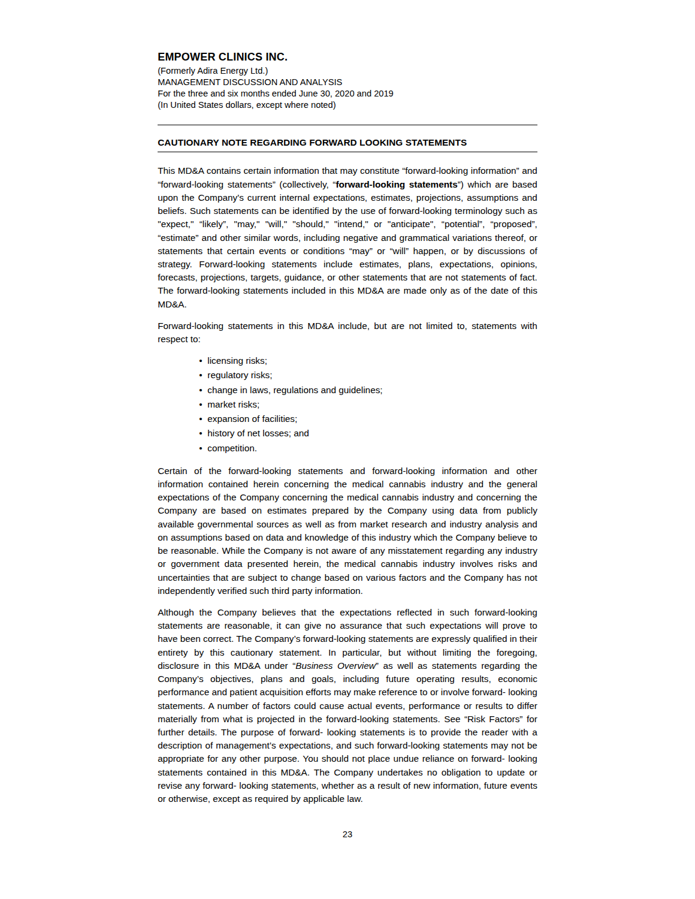EMPOWER CLINICS INC.
(Formerly Adira Energy Ltd.)
MANAGEMENT DISCUSSION AND ANALYSIS
For the three and six months ended June 30, 2020 and 2019
(In United States dollars, except where noted)
CAUTIONARY NOTE REGARDING FORWARD LOOKING STATEMENTS
This MD&A contains certain information that may constitute “forward-looking information” and “forward-looking statements” (collectively, “forward-looking statements”) which are based upon the Company’s current internal expectations, estimates, projections, assumptions and beliefs. Such statements can be identified by the use of forward-looking terminology such as "expect," “likely”, "may," "will," "should," "intend," or "anticipate", “potential”, “proposed”, “estimate” and other similar words, including negative and grammatical variations thereof, or statements that certain events or conditions “may” or “will” happen, or by discussions of strategy. Forward-looking statements include estimates, plans, expectations, opinions, forecasts, projections, targets, guidance, or other statements that are not statements of fact. The forward-looking statements included in this MD&A are made only as of the date of this MD&A.
Forward-looking statements in this MD&A include, but are not limited to, statements with respect to:
licensing risks;
regulatory risks;
change in laws, regulations and guidelines;
market risks;
expansion of facilities;
history of net losses; and
competition.
Certain of the forward-looking statements and forward-looking information and other information contained herein concerning the medical cannabis industry and the general expectations of the Company concerning the medical cannabis industry and concerning the Company are based on estimates prepared by the Company using data from publicly available governmental sources as well as from market research and industry analysis and on assumptions based on data and knowledge of this industry which the Company believe to be reasonable. While the Company is not aware of any misstatement regarding any industry or government data presented herein, the medical cannabis industry involves risks and uncertainties that are subject to change based on various factors and the Company has not independently verified such third party information.
Although the Company believes that the expectations reflected in such forward-looking statements are reasonable, it can give no assurance that such expectations will prove to have been correct. The Company’s forward-looking statements are expressly qualified in their entirety by this cautionary statement. In particular, but without limiting the foregoing, disclosure in this MD&A under “Business Overview” as well as statements regarding the Company’s objectives, plans and goals, including future operating results, economic performance and patient acquisition efforts may make reference to or involve forward- looking statements. A number of factors could cause actual events, performance or results to differ materially from what is projected in the forward-looking statements. See “Risk Factors” for further details. The purpose of forward- looking statements is to provide the reader with a description of management’s expectations, and such forward-looking statements may not be appropriate for any other purpose. You should not place undue reliance on forward- looking statements contained in this MD&A. The Company undertakes no obligation to update or revise any forward- looking statements, whether as a result of new information, future events or otherwise, except as required by applicable law.
23